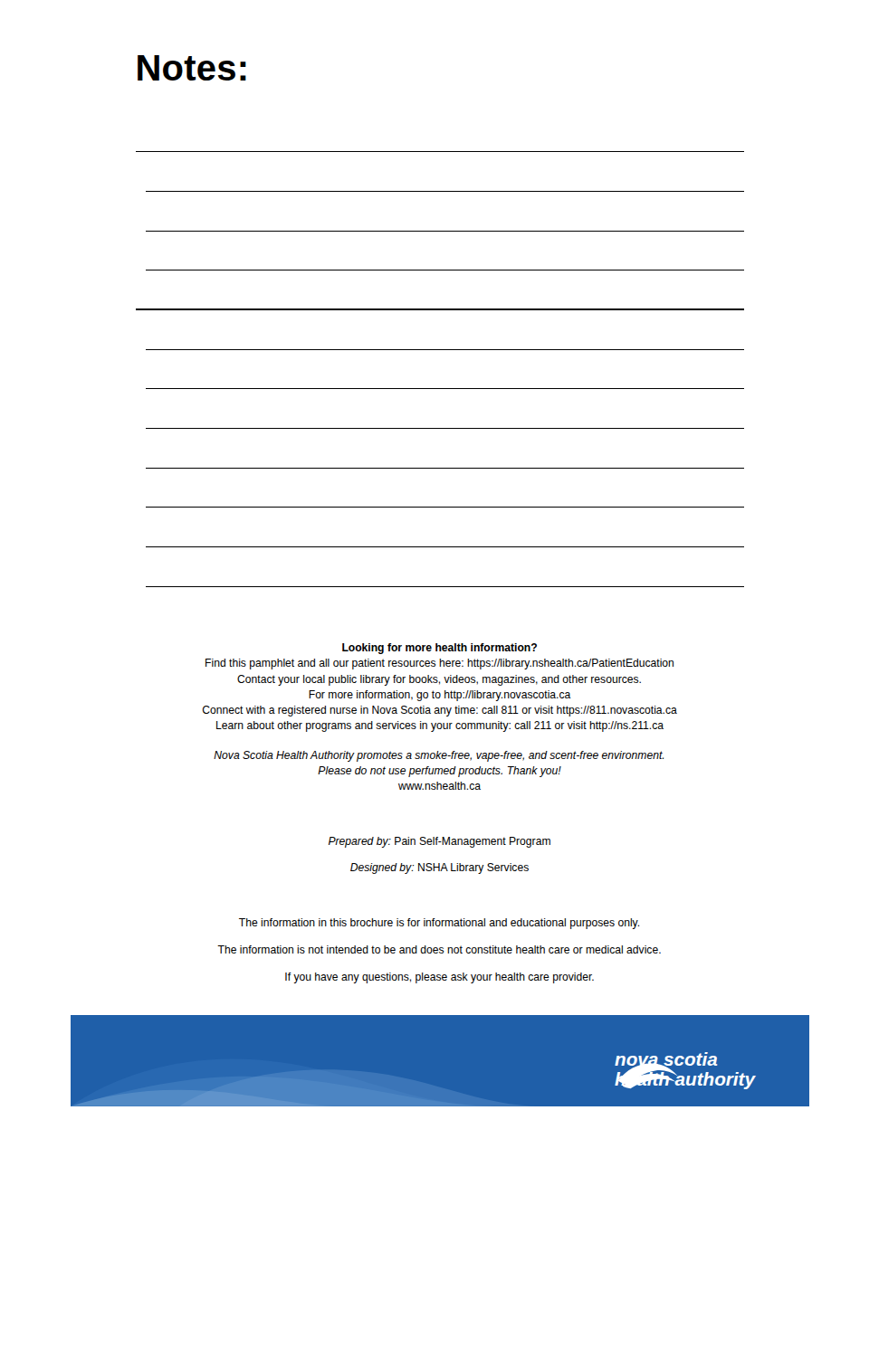Notes:
Looking for more health information?
Find this pamphlet and all our patient resources here: https://library.nshealth.ca/PatientEducation
Contact your local public library for books, videos, magazines, and other resources.
For more information, go to http://library.novascotia.ca
Connect with a registered nurse in Nova Scotia any time: call 811 or visit https://811.novascotia.ca
Learn about other programs and services in your community: call 211 or visit http://ns.211.ca
Nova Scotia Health Authority promotes a smoke-free, vape-free, and scent-free environment.
Please do not use perfumed products. Thank you!
www.nshealth.ca
Prepared by: Pain Self-Management Program
Designed by: NSHA Library Services
The information in this brochure is for informational and educational purposes only.
The information is not intended to be and does not constitute health care or medical advice.
If you have any questions, please ask your health care provider.
PM85-2121 © August 2020 Nova Scotia Health Authority
The information in this pamphlet is to be updated every 3 years or as needed.
nova scotia
health authority